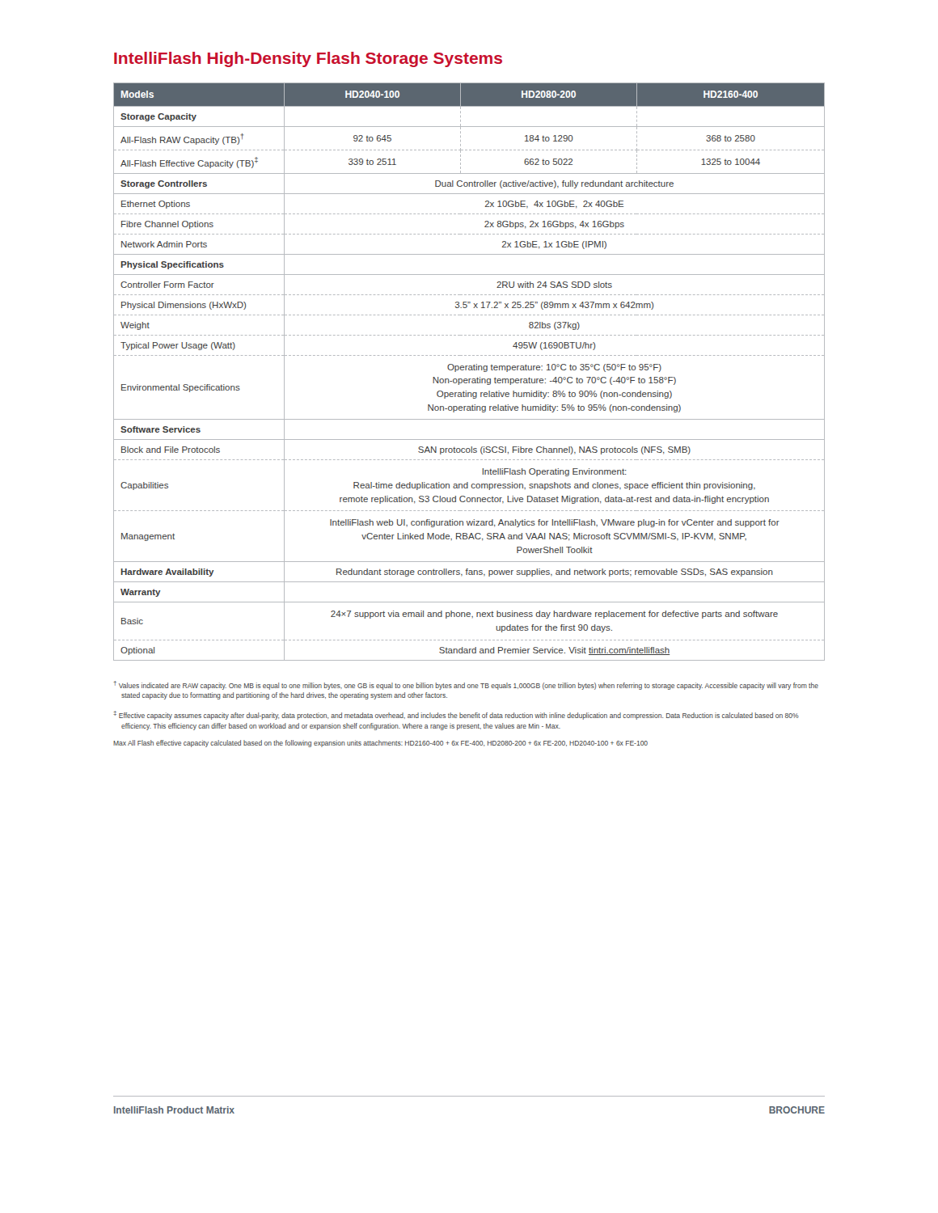IntelliFlash High-Density Flash Storage Systems
| Models | HD2040-100 | HD2080-200 | HD2160-400 |
| --- | --- | --- | --- |
| Storage Capacity | | | |
| All-Flash RAW Capacity (TB) † | 92 to 645 | 184 to 1290 | 368 to 2580 |
| All-Flash Effective Capacity (TB) ‡ | 339 to 2511 | 662 to 5022 | 1325 to 10044 |
| Storage Controllers | Dual Controller (active/active), fully redundant architecture |
| Ethernet Options | 2x 10GbE, 4x 10GbE, 2x 40GbE |
| Fibre Channel Options | 2x 8Gbps, 2x 16Gbps, 4x 16Gbps |
| Network Admin Ports | 2x 1GbE, 1x 1GbE (IPMI) |
| Physical Specifications | |
| Controller Form Factor | 2RU with 24 SAS SDD slots |
| Physical Dimensions (HxWxD) | 3.5” x 17.2” x 25.25” (89mm x 437mm x 642mm) |
| Weight | 82lbs (37kg) |
| Typical Power Usage (Watt) | 495W (1690BTU/hr) |
| Environmental Specifications | Operating temperature: 10°C to 35°C (50°F to 95°F) Non-operating temperature: -40°C to 70°C (-40°F to 158°F) Operating relative humidity: 8% to 90% (non-condensing) Non-operating relative humidity: 5% to 95% (non-condensing) |
| Software Services | |
| Block and File Protocols | SAN protocols (iSCSI, Fibre Channel), NAS protocols (NFS, SMB) |
| Capabilities | IntelliFlash Operating Environment: Real-time deduplication and compression, snapshots and clones, space efficient thin provisioning, remote replication, S3 Cloud Connector, Live Dataset Migration, data-at-rest and data-in-flight encryption |
| Management | IntelliFlash web UI, configuration wizard, Analytics for IntelliFlash, VMware plug-in for vCenter and support for vCenter Linked Mode, RBAC, SRA and VAAI NAS; Microsoft SCVMM/SMI-S, IP-KVM, SNMP, PowerShell Toolkit |
| Hardware Availability | Redundant storage controllers, fans, power supplies, and network ports; removable SSDs, SAS expansion |
| Warranty | |
| Basic | 24×7 support via email and phone, next business day hardware replacement for defective parts and software updates for the first 90 days. |
| Optional | Standard and Premier Service. Visit tintri.com/intelliflash |
† Values indicated are RAW capacity. One MB is equal to one million bytes, one GB is equal to one billion bytes and one TB equals 1,000GB (one trillion bytes) when referring to storage capacity. Accessible capacity will vary from the stated capacity due to formatting and partitioning of the hard drives, the operating system and other factors.
‡ Effective capacity assumes capacity after dual-parity, data protection, and metadata overhead, and includes the benefit of data reduction with inline deduplication and compression. Data Reduction is calculated based on 80% efficiency. This efficiency can differ based on workload and or expansion shelf configuration. Where a range is present, the values are Min - Max.
Max All Flash effective capacity calculated based on the following expansion units attachments: HD2160-400 + 6x FE-400, HD2080-200 + 6x FE-200, HD2040-100 + 6x FE-100
IntelliFlash Product Matrix BROCHURE